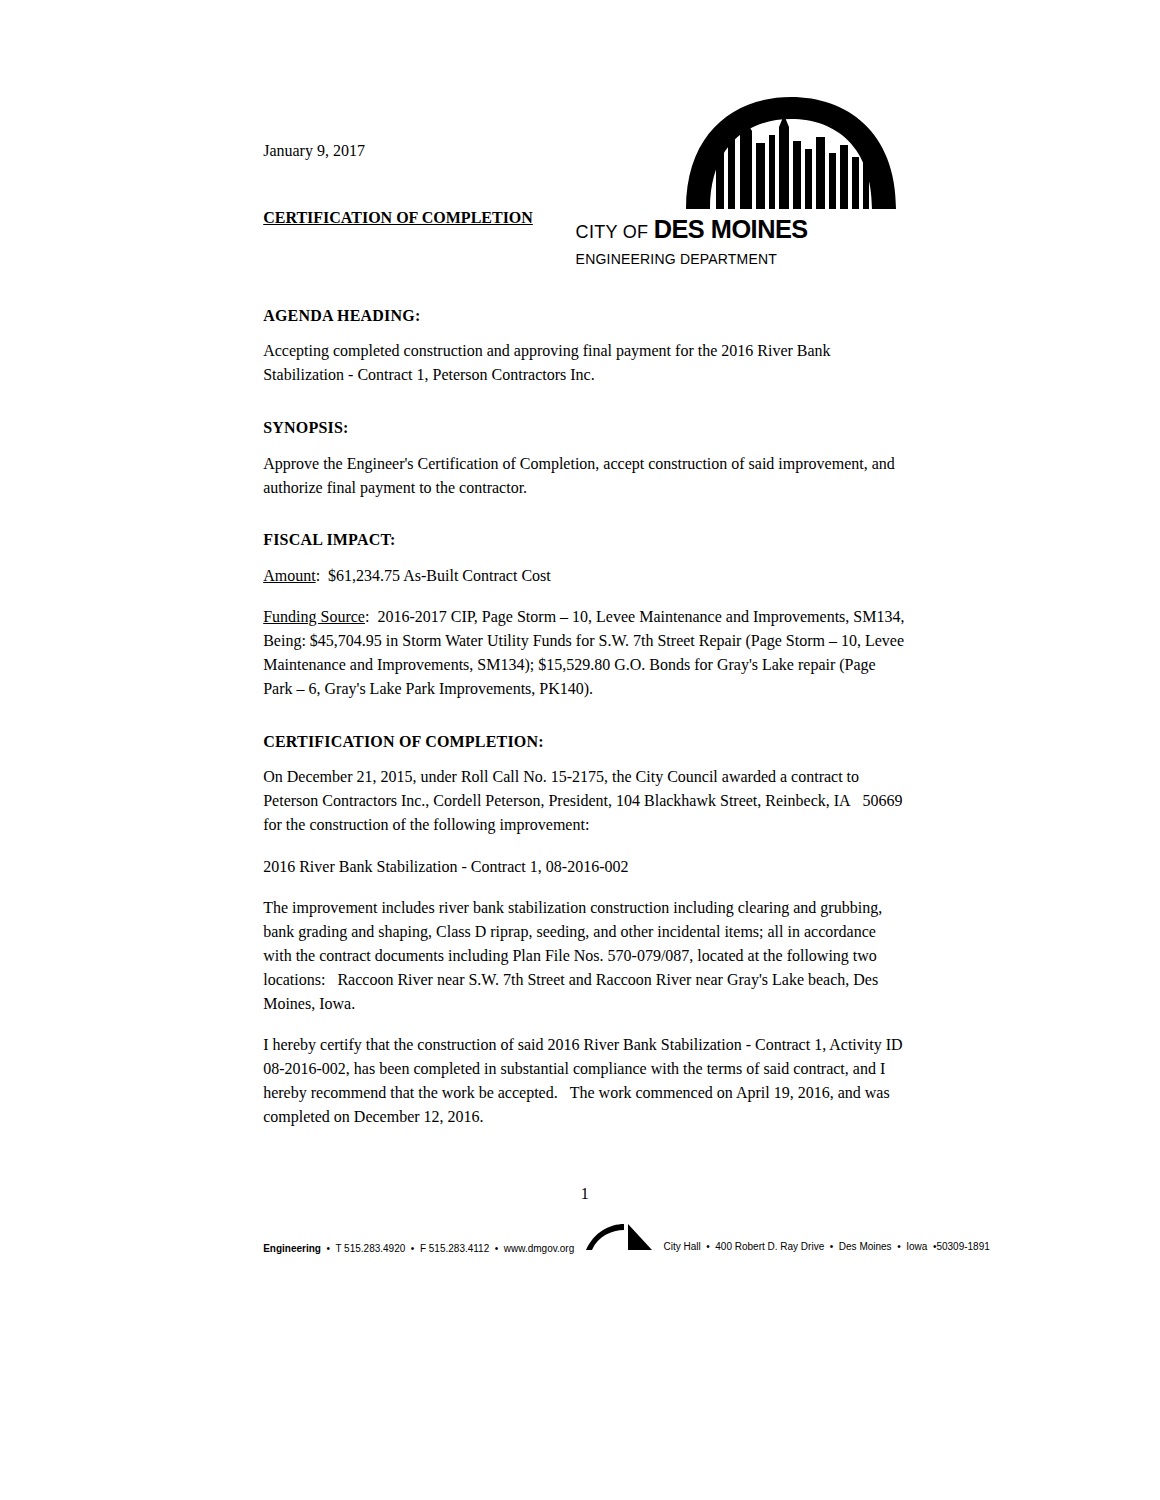January 9, 2017
CERTIFICATION OF COMPLETION
CITY OF DES MOINES
ENGINEERING DEPARTMENT
AGENDA HEADING:
Accepting completed construction and approving final payment for the 2016 River Bank Stabilization - Contract 1, Peterson Contractors Inc.
SYNOPSIS:
Approve the Engineer's Certification of Completion, accept construction of said improvement, and authorize final payment to the contractor.
FISCAL IMPACT:
Amount: $61,234.75 As-Built Contract Cost
Funding Source: 2016-2017 CIP, Page Storm – 10, Levee Maintenance and Improvements, SM134, Being: $45,704.95 in Storm Water Utility Funds for S.W. 7th Street Repair (Page Storm – 10, Levee Maintenance and Improvements, SM134); $15,529.80 G.O. Bonds for Gray's Lake repair (Page Park – 6, Gray's Lake Park Improvements, PK140).
CERTIFICATION OF COMPLETION:
On December 21, 2015, under Roll Call No. 15-2175, the City Council awarded a contract to Peterson Contractors Inc., Cordell Peterson, President, 104 Blackhawk Street, Reinbeck, IA 50669 for the construction of the following improvement:
2016 River Bank Stabilization - Contract 1, 08-2016-002
The improvement includes river bank stabilization construction including clearing and grubbing, bank grading and shaping, Class D riprap, seeding, and other incidental items; all in accordance with the contract documents including Plan File Nos. 570-079/087, located at the following two locations: Raccoon River near S.W. 7th Street and Raccoon River near Gray's Lake beach, Des Moines, Iowa.
I hereby certify that the construction of said 2016 River Bank Stabilization - Contract 1, Activity ID 08-2016-002, has been completed in substantial compliance with the terms of said contract, and I hereby recommend that the work be accepted. The work commenced on April 19, 2016, and was completed on December 12, 2016.
1
Engineering • T 515.283.4920 • F 515.283.4112 • www.dmgov.org
City Hall • 400 Robert D. Ray Drive • Des Moines • Iowa •50309-1891